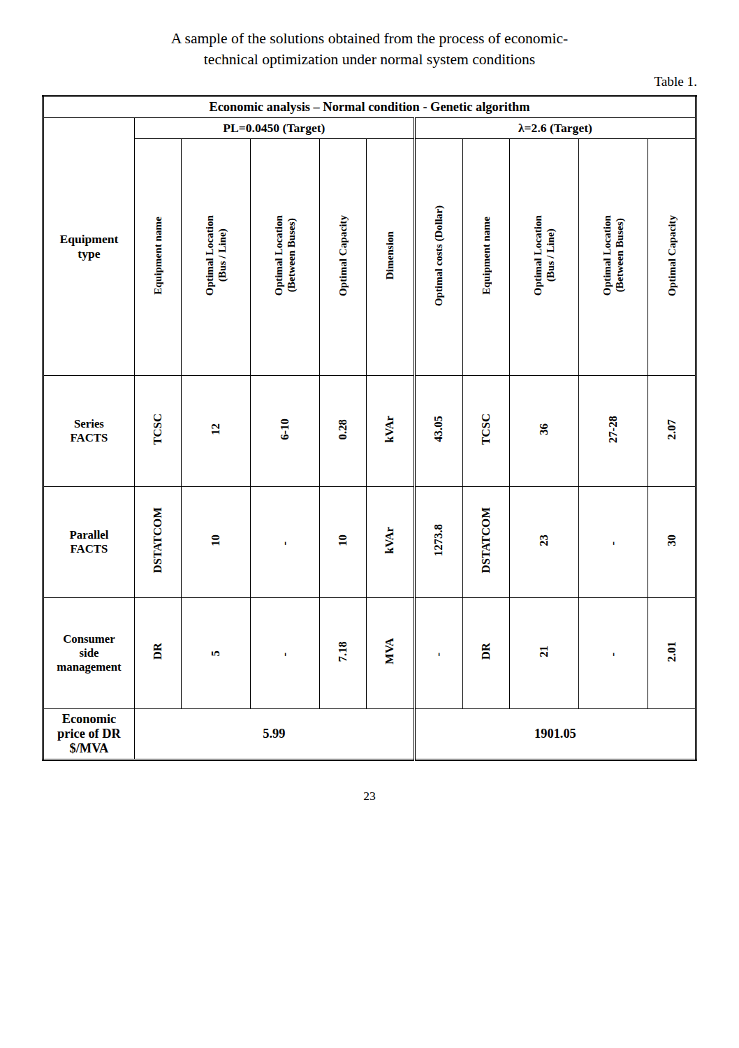A sample of the solutions obtained from the process of economic-
technical optimization under normal system conditions
Table 1.
| Economic analysis – Normal condition - Genetic algorithm |
| --- |
| Equipment type | PL=0.0450 (Target) | λ=2.6 (Target) |
| Equipment name | Optimal Location (Bus / Line) | Optimal Location (Between Buses) | Optimal Capacity | Dimension | Optimal costs (Dollar) | Equipment name | Optimal Location (Bus / Line) | Optimal Location (Between Buses) | Optimal Capacity |
| Series FACTS | TCSC | 12 | 6-10 | 0.28 | kVAr | 43.05 | TCSC | 36 | 27-28 | 2.07 |
| Parallel FACTS | DSTATCOM | 10 | - | 10 | kVAr | 1273.8 | DSTATCOM | 23 | - | 30 |
| Consumer side management | DR | 5 | - | 7.18 | MVA | - | DR | 21 | - | 2.01 |
| Economic price of DR $/MVA | 5.99 | 1901.05 |
23